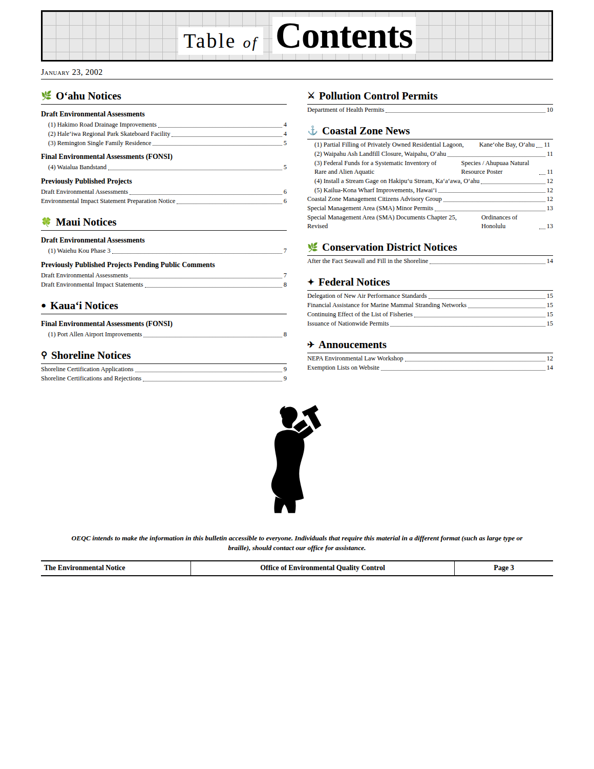Table of Contents
January 23, 2002
🌿Oʻahu Notices
Draft Environmental Assessments
(1) Hakimo Road Drainage Improvements 4
(2) Haleʻiwa Regional Park Skateboard Facility 4
(3) Remington Single Family Residence 5
Final Environmental Assessments (FONSI)
(4) Waialua Bandstand 5
Previously Published Projects
Draft Environmental Assessments 6
Environmental Impact Statement Preparation Notice 6
🍀Maui Notices
Draft Environmental Assessments
(1) Waiehu Kou Phase 3 7
Previously Published Projects Pending Public Comments
Draft Environmental Assessments 7
Draft Environmental Impact Statements 8
●Kauaʻi Notices
Final Environmental Assessments (FONSI)
(1) Port Allen Airport Improvements 8
⚲Shoreline Notices
Shoreline Certification Applications 9
Shoreline Certifications and Rejections 9
⚔Pollution Control Permits
Department of Health Permits 10
⚓Coastal Zone News
(1) Partial Filling of Privately Owned Residential Lagoon,
Kaneʻohe Bay, Oʻahu 11
(2) Waipahu Ash Landfill Closure, Waipahu, Oʻahu 11
(3) Federal Funds for a Systematic Inventory of Rare and Alien Aquatic
Species / Ahupuaa Natural Resource Poster 11
(4) Install a Stream Gage on Hakipuʻu Stream, Kaʻaʻawa, Oʻahu 12
(5) Kailua-Kona Wharf Improvements, Hawaiʻi 12
Coastal Zone Management Citizens Advisory Group 12
Special Management Area (SMA) Minor Permits 13
Special Management Area (SMA) Documents Chapter 25, Revised
Ordinances of Honolulu 13
🌿Conservation District Notices
After the Fact Seawall and Fill in the Shoreline 14
✦Federal Notices
Delegation of New Air Performance Standards 15
Financial Assistance for Marine Mammal Stranding Networks 15
Continuing Effect of the List of Fisheries 15
Issuance of Nationwide Permits 15
✈Annoucements
NEPA Environmental Law Workshop 12
Exemption Lists on Website 14
OEQC intends to make the information in this bulletin accessible to everyone. Individuals that require this material in a different format (such as large type or braille), should contact our office for assistance.
The Environmental Notice
Office of Environmental Quality Control
Page 3